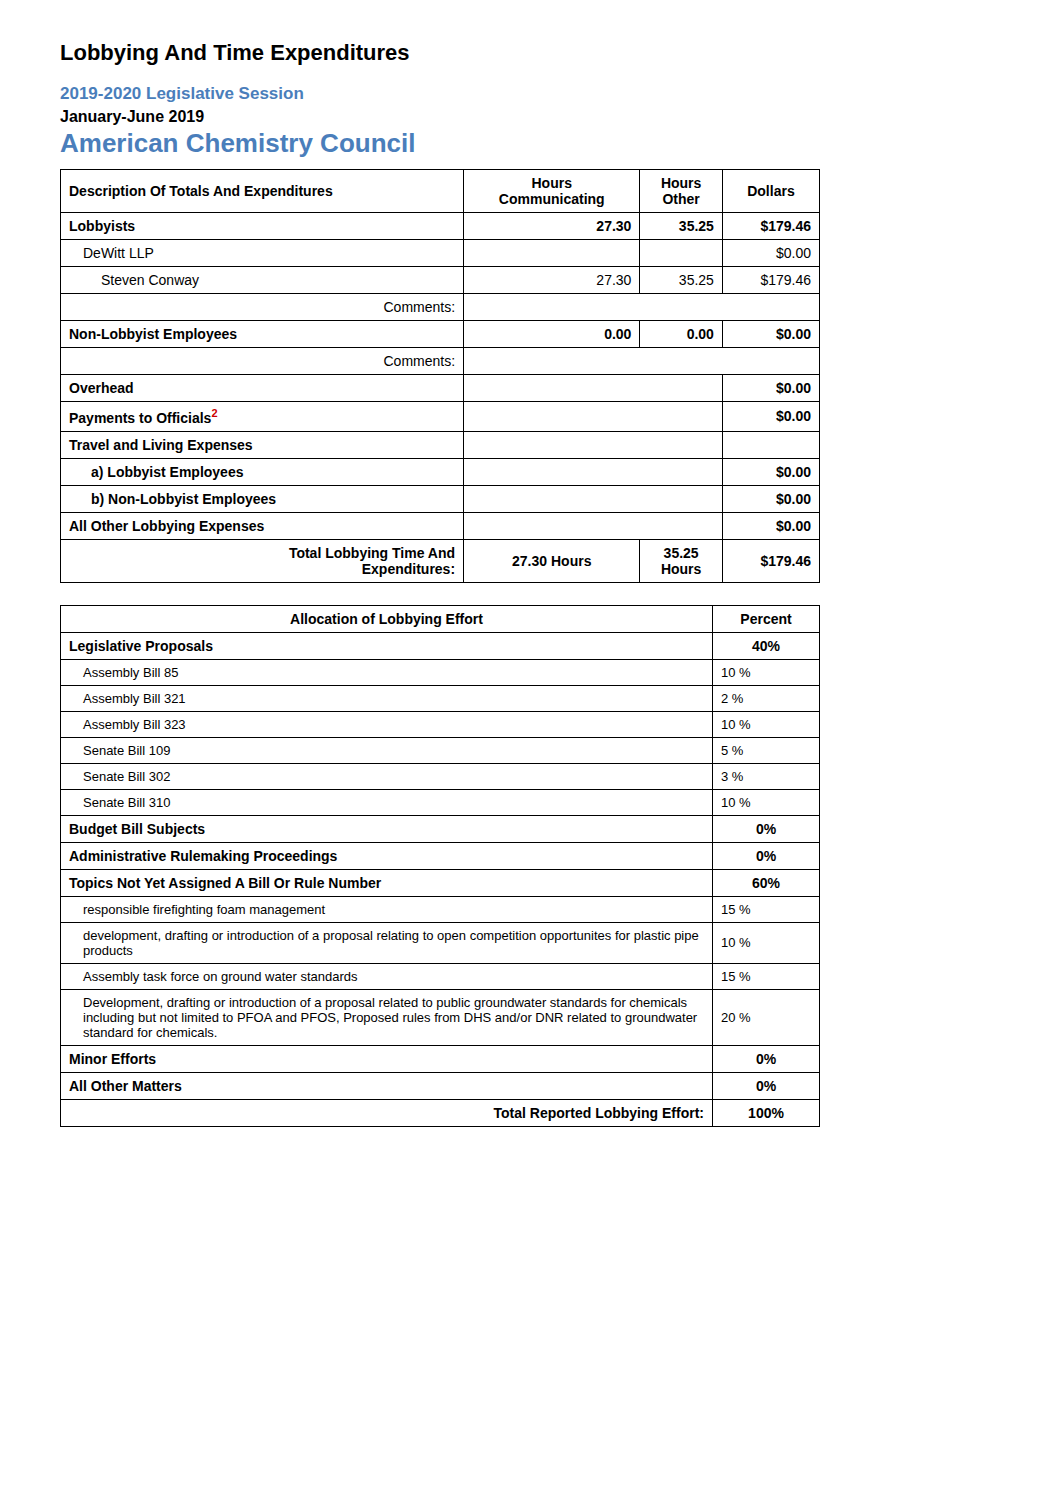Lobbying And Time Expenditures
2019-2020 Legislative Session
January-June 2019
American Chemistry Council
| Description Of Totals And Expenditures | Hours Communicating | Hours Other | Dollars |
| --- | --- | --- | --- |
| Lobbyists | 27.30 | 35.25 | $179.46 |
| DeWitt LLP | | | $0.00 |
| Steven Conway | 27.30 | 35.25 | $179.46 |
| Comments: | |
| Non-Lobbyist Employees | 0.00 | 0.00 | $0.00 |
| Comments: | |
| Overhead | | $0.00 |
| Payments to Officials 2 | | $0.00 |
| Travel and Living Expenses | | |
| a) Lobbyist Employees | | $0.00 |
| b) Non-Lobbyist Employees | | $0.00 |
| All Other Lobbying Expenses | | $0.00 |
| Total Lobbying Time And Expenditures: | 27.30 Hours | 35.25 Hours | $179.46 |
| Allocation of Lobbying Effort | Percent |
| --- | --- |
| Legislative Proposals | 40% |
| Assembly Bill 85 | 10 % |
| Assembly Bill 321 | 2 % |
| Assembly Bill 323 | 10 % |
| Senate Bill 109 | 5 % |
| Senate Bill 302 | 3 % |
| Senate Bill 310 | 10 % |
| Budget Bill Subjects | 0% |
| Administrative Rulemaking Proceedings | 0% |
| Topics Not Yet Assigned A Bill Or Rule Number | 60% |
| responsible firefighting foam management | 15 % |
| development, drafting or introduction of a proposal relating to open competition opportunites for plastic pipe products | 10 % |
| Assembly task force on ground water standards | 15 % |
| Development, drafting or introduction of a proposal related to public groundwater standards for chemicals including but not limited to PFOA and PFOS, Proposed rules from DHS and/or DNR related to groundwater standard for chemicals. | 20 % |
| Minor Efforts | 0% |
| All Other Matters | 0% |
| Total Reported Lobbying Effort: | 100% |